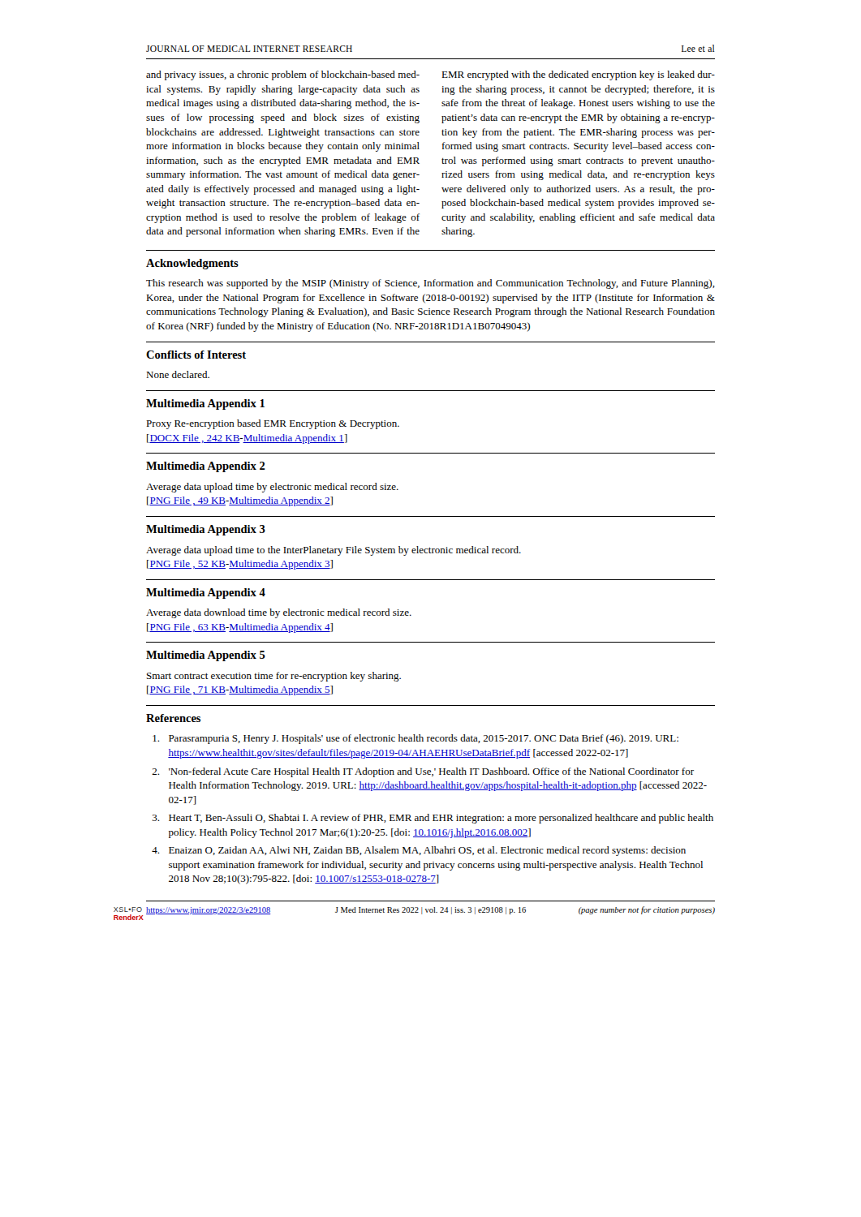Journal of Medical Internet Research Lee et al
and privacy issues, a chronic problem of blockchain-based medical systems. By rapidly sharing large-capacity data such as medical images using a distributed data-sharing method, the issues of low processing speed and block sizes of existing blockchains are addressed. Lightweight transactions can store more information in blocks because they contain only minimal information, such as the encrypted EMR metadata and EMR summary information. The vast amount of medical data generated daily is effectively processed and managed using a lightweight transaction structure. The re-encryption–based data encryption method is used to resolve the problem of leakage of data and personal information when sharing EMRs. Even if the EMR encrypted with the dedicated encryption key is leaked during the sharing process, it cannot be decrypted; therefore, it is safe from the threat of leakage. Honest users wishing to use the patient’s data can re-encrypt the EMR by obtaining a re-encryption key from the patient. The EMR-sharing process was performed using smart contracts. Security level–based access control was performed using smart contracts to prevent unauthorized users from using medical data, and re-encryption keys were delivered only to authorized users. As a result, the proposed blockchain-based medical system provides improved security and scalability, enabling efficient and safe medical data sharing.
Acknowledgments
This research was supported by the MSIP (Ministry of Science, Information and Communication Technology, and Future Planning), Korea, under the National Program for Excellence in Software (2018-0-00192) supervised by the IITP (Institute for Information & communications Technology Planing & Evaluation), and Basic Science Research Program through the National Research Foundation of Korea (NRF) funded by the Ministry of Education (No. NRF-2018R1D1A1B07049043)
Conflicts of Interest
None declared.
Multimedia Appendix 1
Proxy Re-encryption based EMR Encryption & Decryption.
[DOCX File , 242 KB-Multimedia Appendix 1]
Multimedia Appendix 2
Average data upload time by electronic medical record size.
[PNG File , 49 KB-Multimedia Appendix 2]
Multimedia Appendix 3
Average data upload time to the InterPlanetary File System by electronic medical record.
[PNG File , 52 KB-Multimedia Appendix 3]
Multimedia Appendix 4
Average data download time by electronic medical record size.
[PNG File , 63 KB-Multimedia Appendix 4]
Multimedia Appendix 5
Smart contract execution time for re-encryption key sharing.
[PNG File , 71 KB-Multimedia Appendix 5]
References
Parasrampuria S, Henry J. Hospitals' use of electronic health records data, 2015-2017. ONC Data Brief (46). 2019. URL: https://www.healthit.gov/sites/default/files/page/2019-04/AHAEHRUseDataBrief.pdf [accessed 2022-02-17]
'Non-federal Acute Care Hospital Health IT Adoption and Use,' Health IT Dashboard. Office of the National Coordinator for Health Information Technology. 2019. URL: http://dashboard.healthit.gov/apps/hospital-health-it-adoption.php [accessed 2022-02-17]
Heart T, Ben-Assuli O, Shabtai I. A review of PHR, EMR and EHR integration: a more personalized healthcare and public health policy. Health Policy Technol 2017 Mar;6(1):20-25. [doi: 10.1016/j.hlpt.2016.08.002]
Enaizan O, Zaidan AA, Alwi NH, Zaidan BB, Alsalem MA, Albahri OS, et al. Electronic medical record systems: decision support examination framework for individual, security and privacy concerns using multi-perspective analysis. Health Technol 2018 Nov 28;10(3):795-822. [doi: 10.1007/s12553-018-0278-7]
https://www.jmir.org/2022/3/e29108
J Med Internet Res 2022 | vol. 24 | iss. 3 | e29108 | p. 16
(page number not for citation purposes)
XSL•FO
RenderX